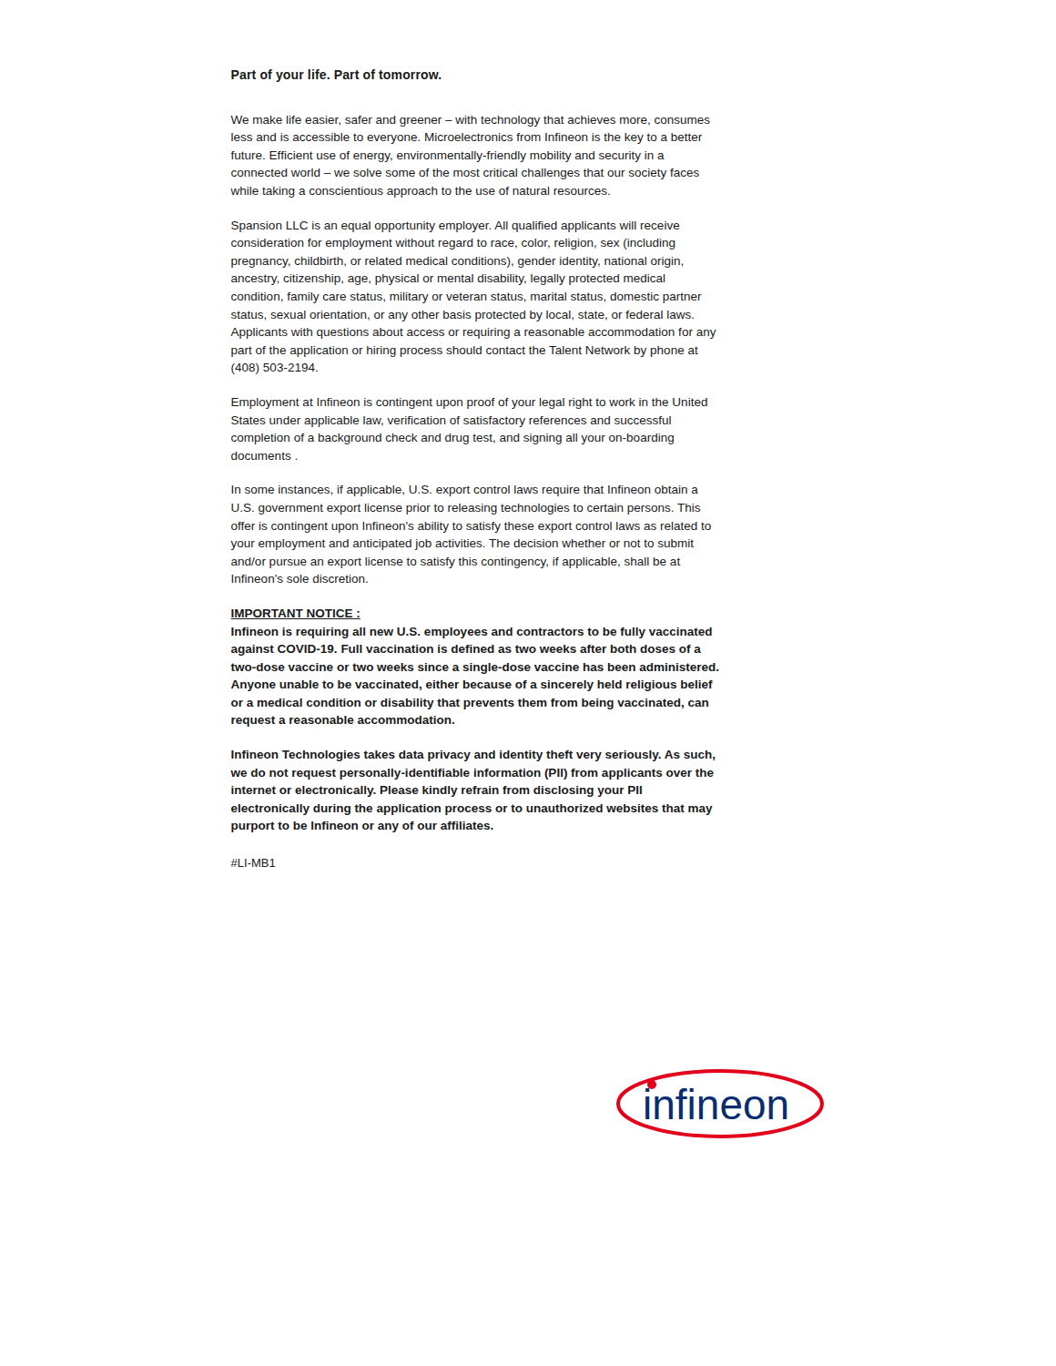Part of your life. Part of tomorrow.
We make life easier, safer and greener – with technology that achieves more, consumes less and is accessible to everyone. Microelectronics from Infineon is the key to a better future. Efficient use of energy, environmentally-friendly mobility and security in a connected world – we solve some of the most critical challenges that our society faces while taking a conscientious approach to the use of natural resources.
Spansion LLC is an equal opportunity employer. All qualified applicants will receive consideration for employment without regard to race, color, religion, sex (including pregnancy, childbirth, or related medical conditions), gender identity, national origin, ancestry, citizenship, age, physical or mental disability, legally protected medical condition, family care status, military or veteran status, marital status, domestic partner status, sexual orientation, or any other basis protected by local, state, or federal laws. Applicants with questions about access or requiring a reasonable accommodation for any part of the application or hiring process should contact the Talent Network by phone at (408) 503-2194.
Employment at Infineon is contingent upon proof of your legal right to work in the United States under applicable law, verification of satisfactory references and successful completion of a background check and drug test, and signing all your on-boarding documents .
In some instances, if applicable, U.S. export control laws require that Infineon obtain a U.S. government export license prior to releasing technologies to certain persons. This offer is contingent upon Infineon's ability to satisfy these export control laws as related to your employment and anticipated job activities. The decision whether or not to submit and/or pursue an export license to satisfy this contingency, if applicable, shall be at Infineon's sole discretion.
IMPORTANT NOTICE :
Infineon is requiring all new U.S. employees and contractors to be fully vaccinated against COVID-19. Full vaccination is defined as two weeks after both doses of a two-dose vaccine or two weeks since a single-dose vaccine has been administered. Anyone unable to be vaccinated, either because of a sincerely held religious belief or a medical condition or disability that prevents them from being vaccinated, can request a reasonable accommodation.
Infineon Technologies takes data privacy and identity theft very seriously. As such, we do not request personally-identifiable information (PII) from applicants over the internet or electronically. Please kindly refrain from disclosing your PII electronically during the application process or to unauthorized websites that may purport to be Infineon or any of our affiliates.
#LI-MB1
Infineon infineon